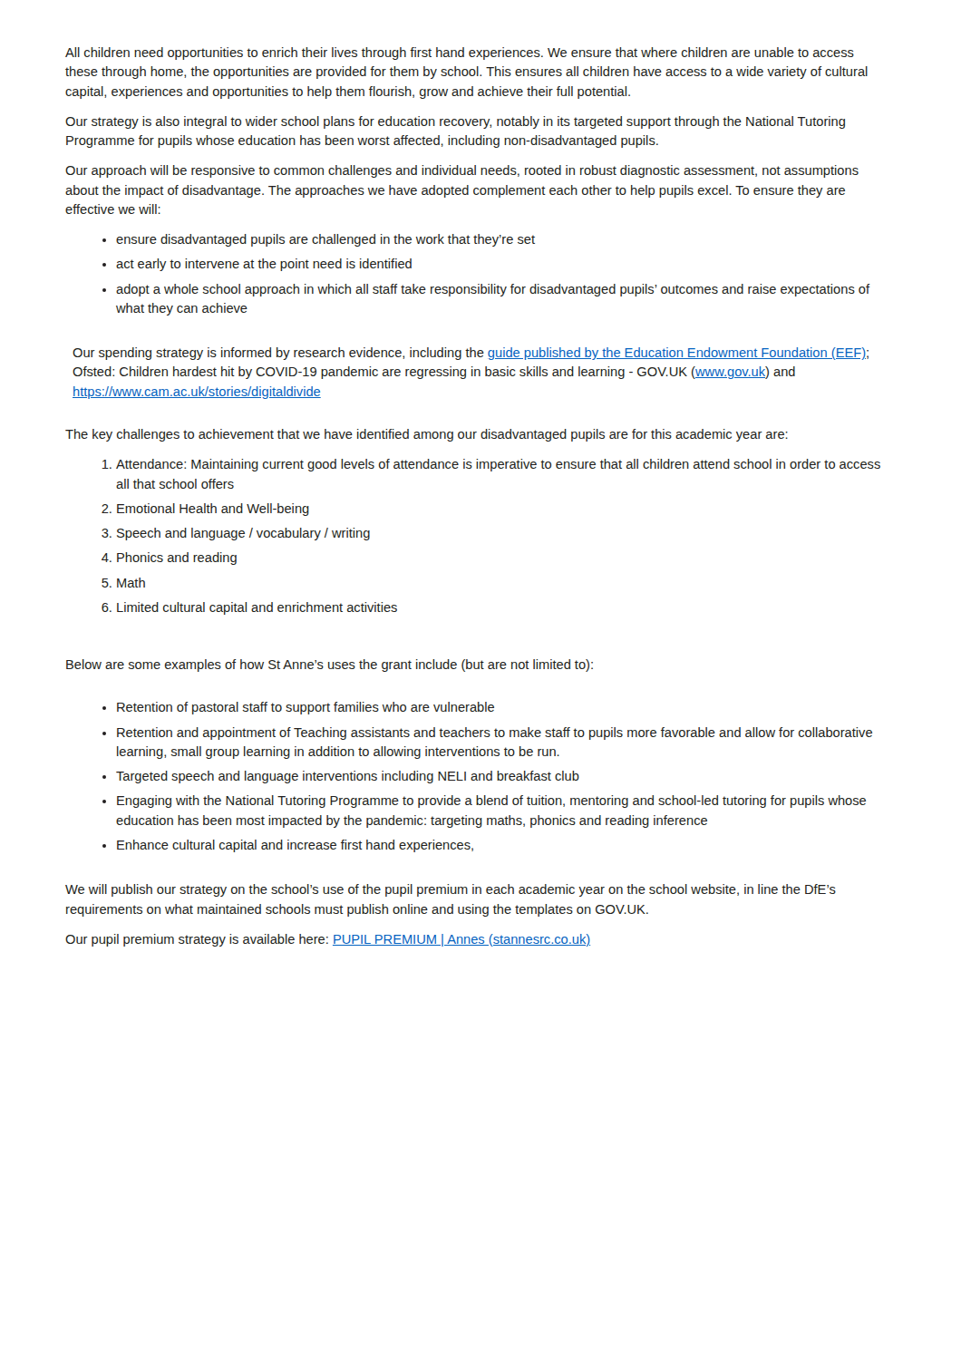All children need opportunities to enrich their lives through first hand experiences. We ensure that where children are unable to access these through home, the opportunities are provided for them by school. This ensures all children have access to a wide variety of cultural capital, experiences and opportunities to help them flourish, grow and achieve their full potential.
Our strategy is also integral to wider school plans for education recovery, notably in its targeted support through the National Tutoring Programme for pupils whose education has been worst affected, including non-disadvantaged pupils.
Our approach will be responsive to common challenges and individual needs, rooted in robust diagnostic assessment, not assumptions about the impact of disadvantage. The approaches we have adopted complement each other to help pupils excel. To ensure they are effective we will:
ensure disadvantaged pupils are challenged in the work that they’re set
act early to intervene at the point need is identified
adopt a whole school approach in which all staff take responsibility for disadvantaged pupils’ outcomes and raise expectations of what they can achieve
Our spending strategy is informed by research evidence, including the guide published by the Education Endowment Foundation (EEF); Ofsted: Children hardest hit by COVID-19 pandemic are regressing in basic skills and learning - GOV.UK (www.gov.uk) and https://www.cam.ac.uk/stories/digitaldivide
The key challenges to achievement that we have identified among our disadvantaged pupils are for this academic year are:
Attendance: Maintaining current good levels of attendance is imperative to ensure that all children attend school in order to access all that school offers
Emotional Health and Well-being
Speech and language / vocabulary / writing
Phonics and reading
Math
Limited cultural capital and enrichment activities
Below are some examples of how St Anne’s uses the grant include (but are not limited to):
Retention of pastoral staff to support families who are vulnerable
Retention and appointment of Teaching assistants and teachers to make staff to pupils more favorable and allow for collaborative learning, small group learning in addition to allowing interventions to be run.
Targeted speech and language interventions including NELI and breakfast club
Engaging with the National Tutoring Programme to provide a blend of tuition, mentoring and school-led tutoring for pupils whose education has been most impacted by the pandemic: targeting maths, phonics and reading inference
Enhance cultural capital and increase first hand experiences,
We will publish our strategy on the school’s use of the pupil premium in each academic year on the school website, in line the DfE’s requirements on what maintained schools must publish online and using the templates on GOV.UK.
Our pupil premium strategy is available here: PUPIL PREMIUM | Annes (stannesrc.co.uk)